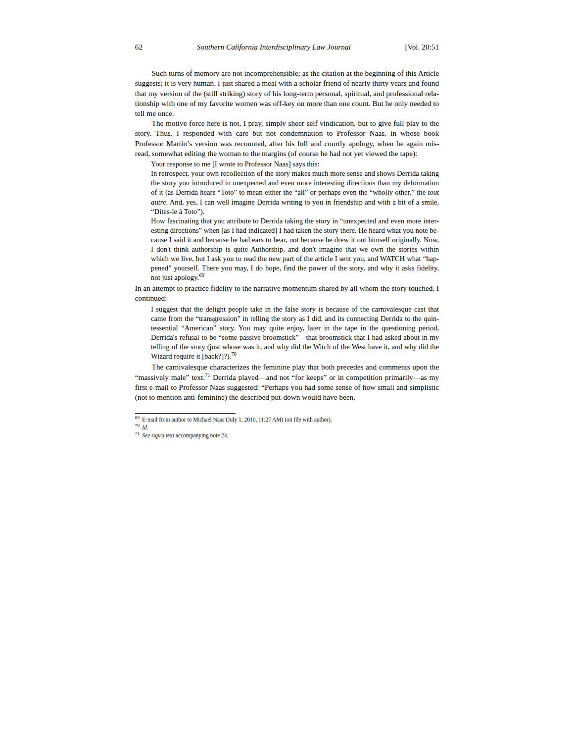62 Southern California Interdisciplinary Law Journal [Vol. 20:51
Such turns of memory are not incomprehensible; as the citation at the beginning of this Article suggests; it is very human. I just shared a meal with a scholar friend of nearly thirty years and found that my version of the (still striking) story of his long-term personal, spiritual, and professional relationship with one of my favorite women was off-key on more than one count. But he only needed to tell me once.
The motive force here is not, I pray, simply sheer self vindication, but to give full play to the story. Thus, I responded with care but not condemnation to Professor Naas, in whose book Professor Martin’s version was recounted, after his full and courtly apology, when he again misread, somewhat editing the woman to the margins (of course he had not yet viewed the tape):
Your response to me [I wrote to Professor Naas] says this:
In retrospect, your own recollection of the story makes much more sense and shows Derrida taking the story you introduced in unexpected and even more interesting directions than my deformation of it (as Derrida hears “Toto” to mean either the “all” or perhaps even the “wholly other,” the tout autre. And, yes, I can well imagine Derrida writing to you in friendship and with a bit of a smile, “Dites-le à Toto”).
How fascinating that you attribute to Derrida taking the story in “unexpected and even more interesting directions” when [as I had indicated] I had taken the story there. He heard what you note because I said it and because he had ears to hear, not because he drew it out himself originally. Now, I don't think authorship is quite Authorship, and don't imagine that we own the stories within which we live, but I ask you to read the new part of the article I sent you, and WATCH what “happened” yourself. There you may, I do hope, find the power of the story, and why it asks fidelity, not just apology.69
In an attempt to practice fidelity to the narrative momentum shared by all whom the story touched, I continued:
I suggest that the delight people take in the false story is because of the carnivalesque cast that came from the “transgression” in telling the story as I did, and its connecting Derrida to the quintessential “American” story. You may quite enjoy, later in the tape in the questioning period, Derrida's refusal to be “some passive broomstick”—that broomstick that I had asked about in my telling of the story (just whose was it, and why did the Witch of the West have it, and why did the Wizard require it [back?]?).70
The carnivalesque characterizes the feminine play that both precedes and comments upon the “massively male” text.71 Derrida played—and not “for keeps” or in competition primarily—as my first e-mail to Professor Naas suggested: “Perhaps you had some sense of how small and simplistic (not to mention anti-feminine) the described put-down would have been,
69 E-mail from author to Michael Naas (July 1, 2010, 11:27 AM) (on file with author).
70 Id.
71 See supra text accompanying note 24.